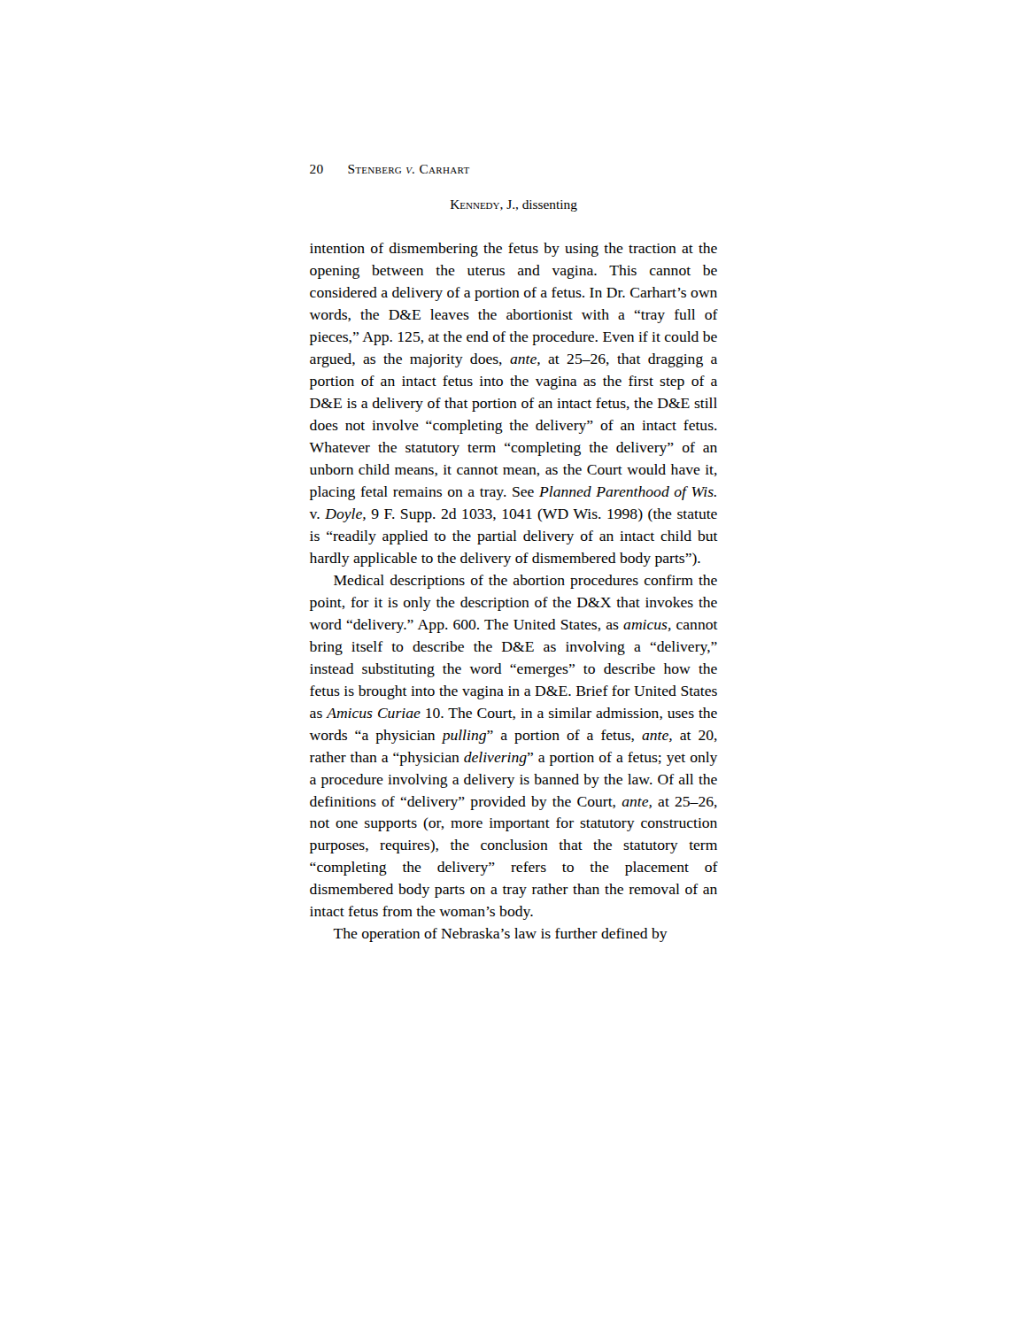20 Stenberg v. Carhart
Kennedy, J., dissenting
intention of dismembering the fetus by using the traction at the opening between the uterus and vagina. This cannot be considered a delivery of a portion of a fetus. In Dr. Carhart’s own words, the D&E leaves the abortionist with a “tray full of pieces,” App. 125, at the end of the procedure. Even if it could be argued, as the majority does, ante, at 25–26, that dragging a portion of an intact fetus into the vagina as the first step of a D&E is a delivery of that portion of an intact fetus, the D&E still does not involve “completing the delivery” of an intact fetus. Whatever the statutory term “completing the delivery” of an unborn child means, it cannot mean, as the Court would have it, placing fetal remains on a tray. See Planned Parenthood of Wis. v. Doyle, 9 F. Supp. 2d 1033, 1041 (WD Wis. 1998) (the statute is “readily applied to the partial delivery of an intact child but hardly applicable to the delivery of dismembered body parts”).
Medical descriptions of the abortion procedures confirm the point, for it is only the description of the D&X that invokes the word “delivery.” App. 600. The United States, as amicus, cannot bring itself to describe the D&E as involving a “delivery,” instead substituting the word “emerges” to describe how the fetus is brought into the vagina in a D&E. Brief for United States as Amicus Curiae 10. The Court, in a similar admission, uses the words “a physician pulling” a portion of a fetus, ante, at 20, rather than a “physician delivering” a portion of a fetus; yet only a procedure involving a delivery is banned by the law. Of all the definitions of “delivery” provided by the Court, ante, at 25–26, not one supports (or, more important for statutory construction purposes, requires), the conclusion that the statutory term “completing the delivery” refers to the placement of dismembered body parts on a tray rather than the removal of an intact fetus from the woman’s body.
The operation of Nebraska’s law is further defined by